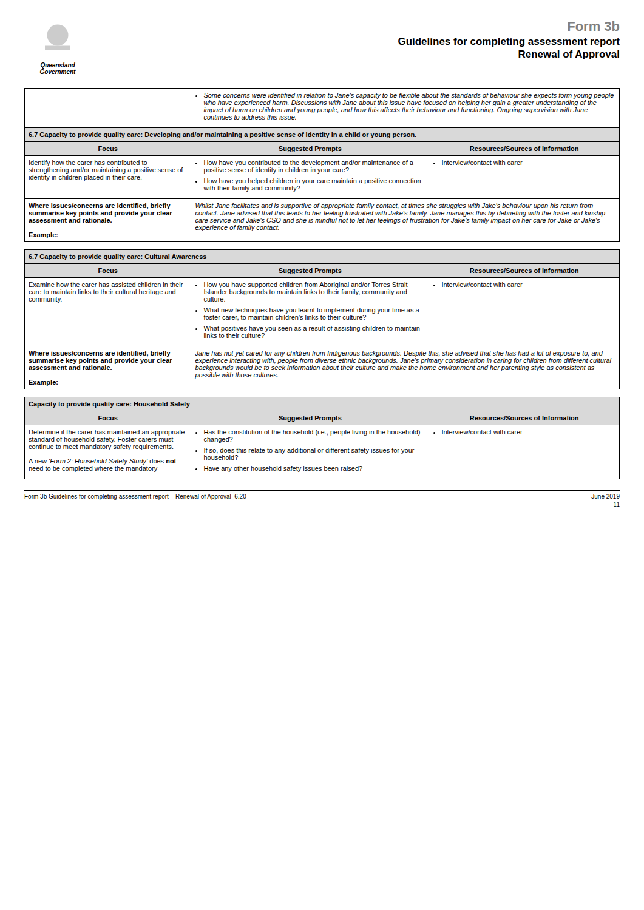Queensland
Government
Form 3b
Guidelines for completing assessment report
Renewal of Approval
| | Some concerns were identified in relation to Jane's capacity to be flexible about the standards of behaviour she expects form young people who have experienced harm. Discussions with Jane about this issue have focused on helping her gain a greater understanding of the impact of harm on children and young people, and how this affects their behaviour and functioning. Ongoing supervision with Jane continues to address this issue. |
| 6.7 Capacity to provide quality care: Developing and/or maintaining a positive sense of identity in a child or young person. |
| Focus | Suggested Prompts | Resources/Sources of Information |
| Identify how the carer has contributed to strengthening and/or maintaining a positive sense of identity in children placed in their care. | How have you contributed to the development and/or maintenance of a positive sense of identity in children in your care? How have you helped children in your care maintain a positive connection with their family and community? | Interview/contact with carer |
| Where issues/concerns are identified, briefly summarise key points and provide your clear assessment and rationale. Example: | Whilst Jane facilitates and is supportive of appropriate family contact, at times she struggles with Jake's behaviour upon his return from contact. Jane advised that this leads to her feeling frustrated with Jake's family. Jane manages this by debriefing with the foster and kinship care service and Jake's CSO and she is mindful not to let her feelings of frustration for Jake's family impact on her care for Jake or Jake's experience of family contact. |
| 6.7 Capacity to provide quality care: Cultural Awareness |
| Focus | Suggested Prompts | Resources/Sources of Information |
| Examine how the carer has assisted children in their care to maintain links to their cultural heritage and community. | How you have supported children from Aboriginal and/or Torres Strait Islander backgrounds to maintain links to their family, community and culture. What new techniques have you learnt to implement during your time as a foster carer, to maintain children's links to their culture? What positives have you seen as a result of assisting children to maintain links to their culture? | Interview/contact with carer |
| Where issues/concerns are identified, briefly summarise key points and provide your clear assessment and rationale. Example: | Jane has not yet cared for any children from Indigenous backgrounds. Despite this, she advised that she has had a lot of exposure to, and experience interacting with, people from diverse ethnic backgrounds. Jane's primary consideration in caring for children from different cultural backgrounds would be to seek information about their culture and make the home environment and her parenting style as consistent as possible with those cultures. |
| Capacity to provide quality care: Household Safety |
| Focus | Suggested Prompts | Resources/Sources of Information |
| Determine if the carer has maintained an appropriate standard of household safety. Foster carers must continue to meet mandatory safety requirements. A new 'Form 2: Household Safety Study' does not need to be completed where the mandatory | Has the constitution of the household (i.e., people living in the household) changed? If so, does this relate to any additional or different safety issues for your household? Have any other household safety issues been raised? | Interview/contact with carer |
Form 3b Guidelines for completing assessment report – Renewal of Approval 6.20
June 2019
11